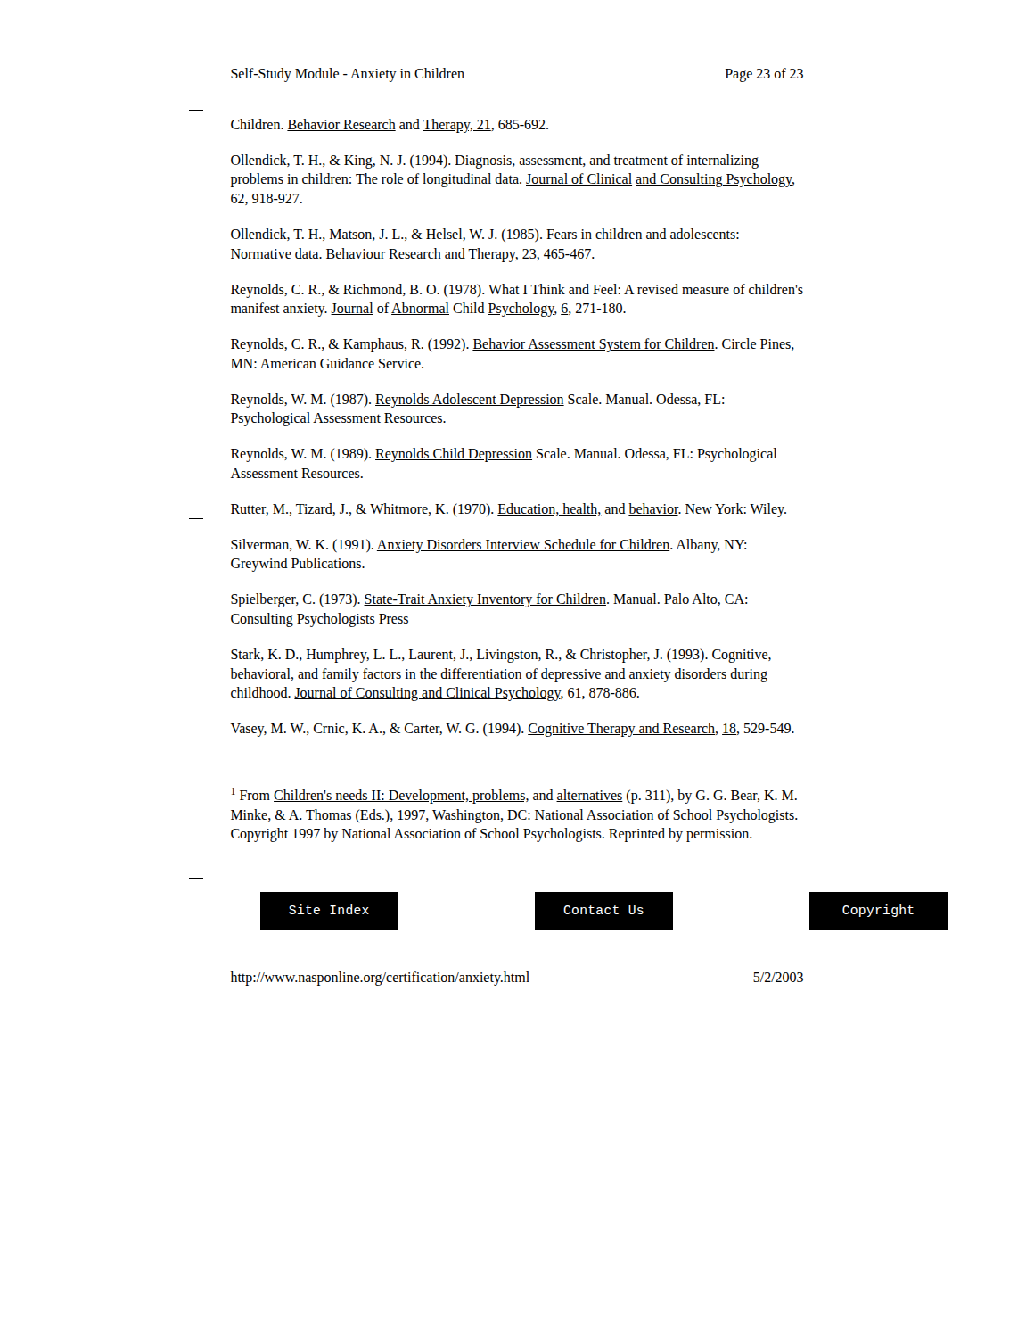Self-Study Module - Anxiety in Children
Page 23 of 23
Children. Behavior Research and Therapy, 21, 685-692.
Ollendick, T. H., & King, N. J. (1994). Diagnosis, assessment, and treatment of internalizing problems in children: The role of longitudinal data. Journal of Clinical and Consulting Psychology, 62, 918-927.
Ollendick, T. H., Matson, J. L., & Helsel, W. J. (1985). Fears in children and adolescents: Normative data. Behaviour Research and Therapy, 23, 465-467.
Reynolds, C. R., & Richmond, B. O. (1978). What I Think and Feel: A revised measure of children's manifest anxiety. Journal of Abnormal Child Psychology, 6, 271-180.
Reynolds, C. R., & Kamphaus, R. (1992). Behavior Assessment System for Children. Circle Pines, MN: American Guidance Service.
Reynolds, W. M. (1987). Reynolds Adolescent Depression Scale. Manual. Odessa, FL: Psychological Assessment Resources.
Reynolds, W. M. (1989). Reynolds Child Depression Scale. Manual. Odessa, FL: Psychological Assessment Resources.
Rutter, M., Tizard, J., & Whitmore, K. (1970). Education, health, and behavior. New York: Wiley.
Silverman, W. K. (1991). Anxiety Disorders Interview Schedule for Children. Albany, NY: Greywind Publications.
Spielberger, C. (1973). State-Trait Anxiety Inventory for Children. Manual. Palo Alto, CA: Consulting Psychologists Press
Stark, K. D., Humphrey, L. L., Laurent, J., Livingston, R., & Christopher, J. (1993). Cognitive, behavioral, and family factors in the differentiation of depressive and anxiety disorders during childhood. Journal of Consulting and Clinical Psychology, 61, 878-886.
Vasey, M. W., Crnic, K. A., & Carter, W. G. (1994). Cognitive Therapy and Research, 18, 529-549.
1 From Children's needs II: Development, problems, and alternatives (p. 311), by G. G. Bear, K. M. Minke, & A. Thomas (Eds.), 1997, Washington, DC: National Association of School Psychologists. Copyright 1997 by National Association of School Psychologists. Reprinted by permission.
Site Index Contact Us Copyright
http://www.nasponline.org/certification/anxiety.html
5/2/2003